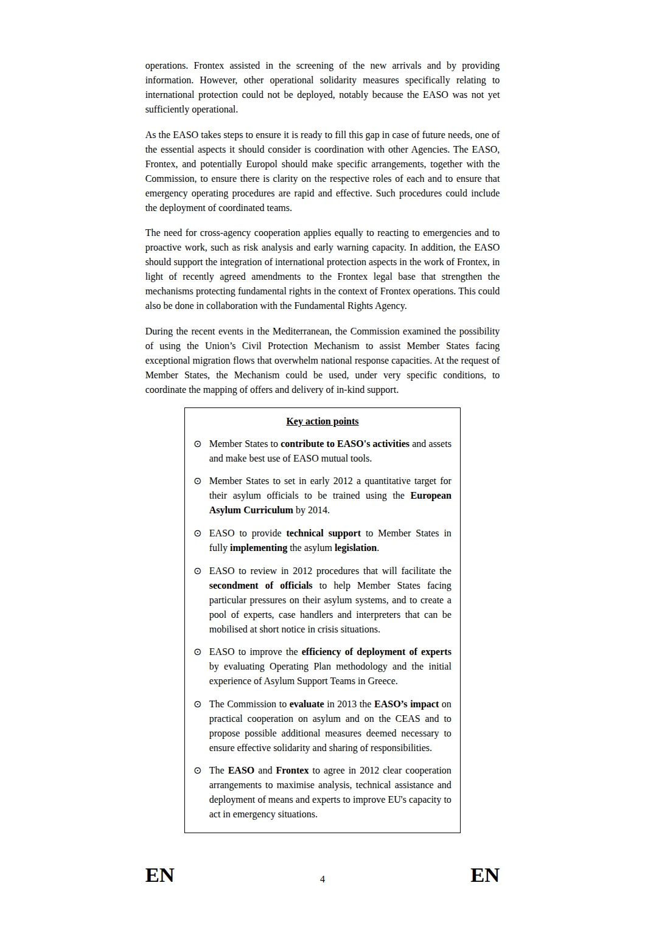operations. Frontex assisted in the screening of the new arrivals and by providing information. However, other operational solidarity measures specifically relating to international protection could not be deployed, notably because the EASO was not yet sufficiently operational.
As the EASO takes steps to ensure it is ready to fill this gap in case of future needs, one of the essential aspects it should consider is coordination with other Agencies. The EASO, Frontex, and potentially Europol should make specific arrangements, together with the Commission, to ensure there is clarity on the respective roles of each and to ensure that emergency operating procedures are rapid and effective. Such procedures could include the deployment of coordinated teams.
The need for cross-agency cooperation applies equally to reacting to emergencies and to proactive work, such as risk analysis and early warning capacity. In addition, the EASO should support the integration of international protection aspects in the work of Frontex, in light of recently agreed amendments to the Frontex legal base that strengthen the mechanisms protecting fundamental rights in the context of Frontex operations. This could also be done in collaboration with the Fundamental Rights Agency.
During the recent events in the Mediterranean, the Commission examined the possibility of using the Union’s Civil Protection Mechanism to assist Member States facing exceptional migration flows that overwhelm national response capacities. At the request of Member States, the Mechanism could be used, under very specific conditions, to coordinate the mapping of offers and delivery of in-kind support.
Key action points
Member States to contribute to EASO's activities and assets and make best use of EASO mutual tools.
Member States to set in early 2012 a quantitative target for their asylum officials to be trained using the European Asylum Curriculum by 2014.
EASO to provide technical support to Member States in fully implementing the asylum legislation.
EASO to review in 2012 procedures that will facilitate the secondment of officials to help Member States facing particular pressures on their asylum systems, and to create a pool of experts, case handlers and interpreters that can be mobilised at short notice in crisis situations.
EASO to improve the efficiency of deployment of experts by evaluating Operating Plan methodology and the initial experience of Asylum Support Teams in Greece.
The Commission to evaluate in 2013 the EASO’s impact on practical cooperation on asylum and on the CEAS and to propose possible additional measures deemed necessary to ensure effective solidarity and sharing of responsibilities.
The EASO and Frontex to agree in 2012 clear cooperation arrangements to maximise analysis, technical assistance and deployment of means and experts to improve EU's capacity to act in emergency situations.
EN 4 EN